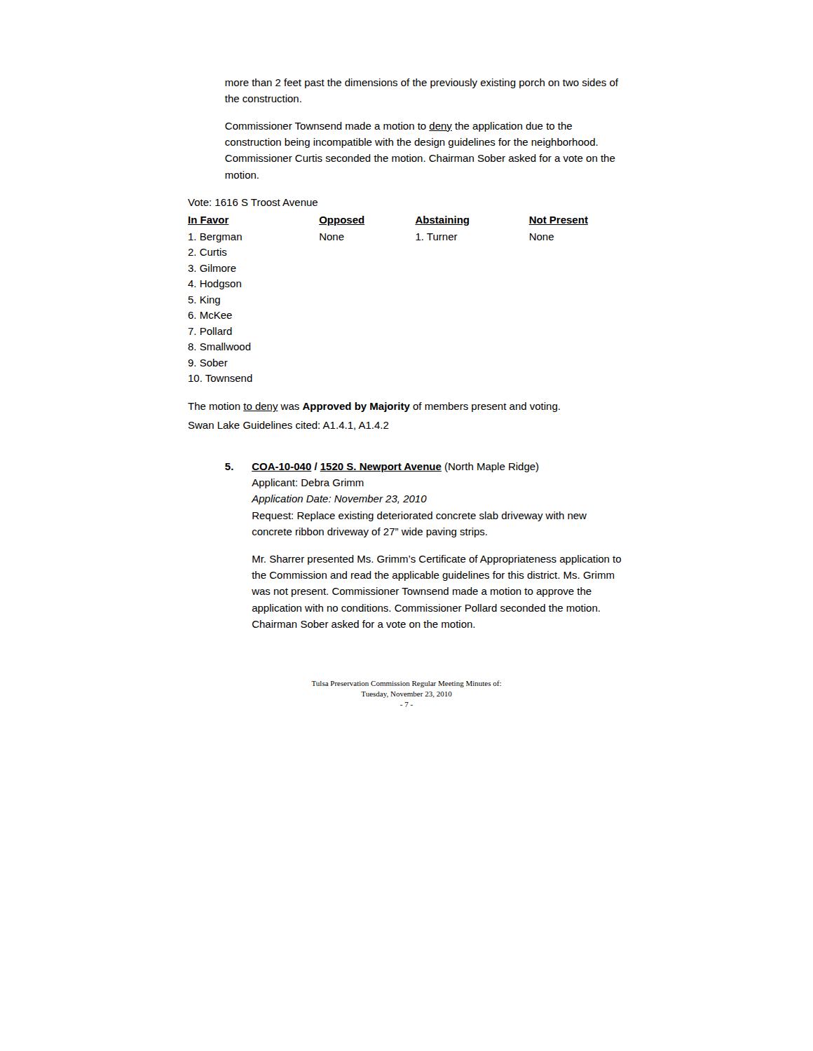more than 2 feet past the dimensions of the previously existing porch on two sides of the construction.
Commissioner Townsend made a motion to deny the application due to the construction being incompatible with the design guidelines for the neighborhood. Commissioner Curtis seconded the motion. Chairman Sober asked for a vote on the motion.
Vote: 1616 S Troost Avenue
| In Favor | Opposed | Abstaining | Not Present |
| --- | --- | --- | --- |
| 1. Bergman | None | 1. Turner | None |
| 2. Curtis | | | |
| 3. Gilmore | | | |
| 4. Hodgson | | | |
| 5. King | | | |
| 6. McKee | | | |
| 7. Pollard | | | |
| 8. Smallwood | | | |
| 9. Sober | | | |
| 10. Townsend | | | |
The motion to deny was Approved by Majority of members present and voting.
Swan Lake Guidelines cited: A1.4.1, A1.4.2
COA-10-040 / 1520 S. Newport Avenue (North Maple Ridge)
Applicant: Debra Grimm
Application Date: November 23, 2010
Request: Replace existing deteriorated concrete slab driveway with new concrete ribbon driveway of 27” wide paving strips.
Mr. Sharrer presented Ms. Grimm’s Certificate of Appropriateness application to the Commission and read the applicable guidelines for this district. Ms. Grimm was not present. Commissioner Townsend made a motion to approve the application with no conditions. Commissioner Pollard seconded the motion. Chairman Sober asked for a vote on the motion.
Tulsa Preservation Commission Regular Meeting Minutes of:
Tuesday, November 23, 2010
- 7 -